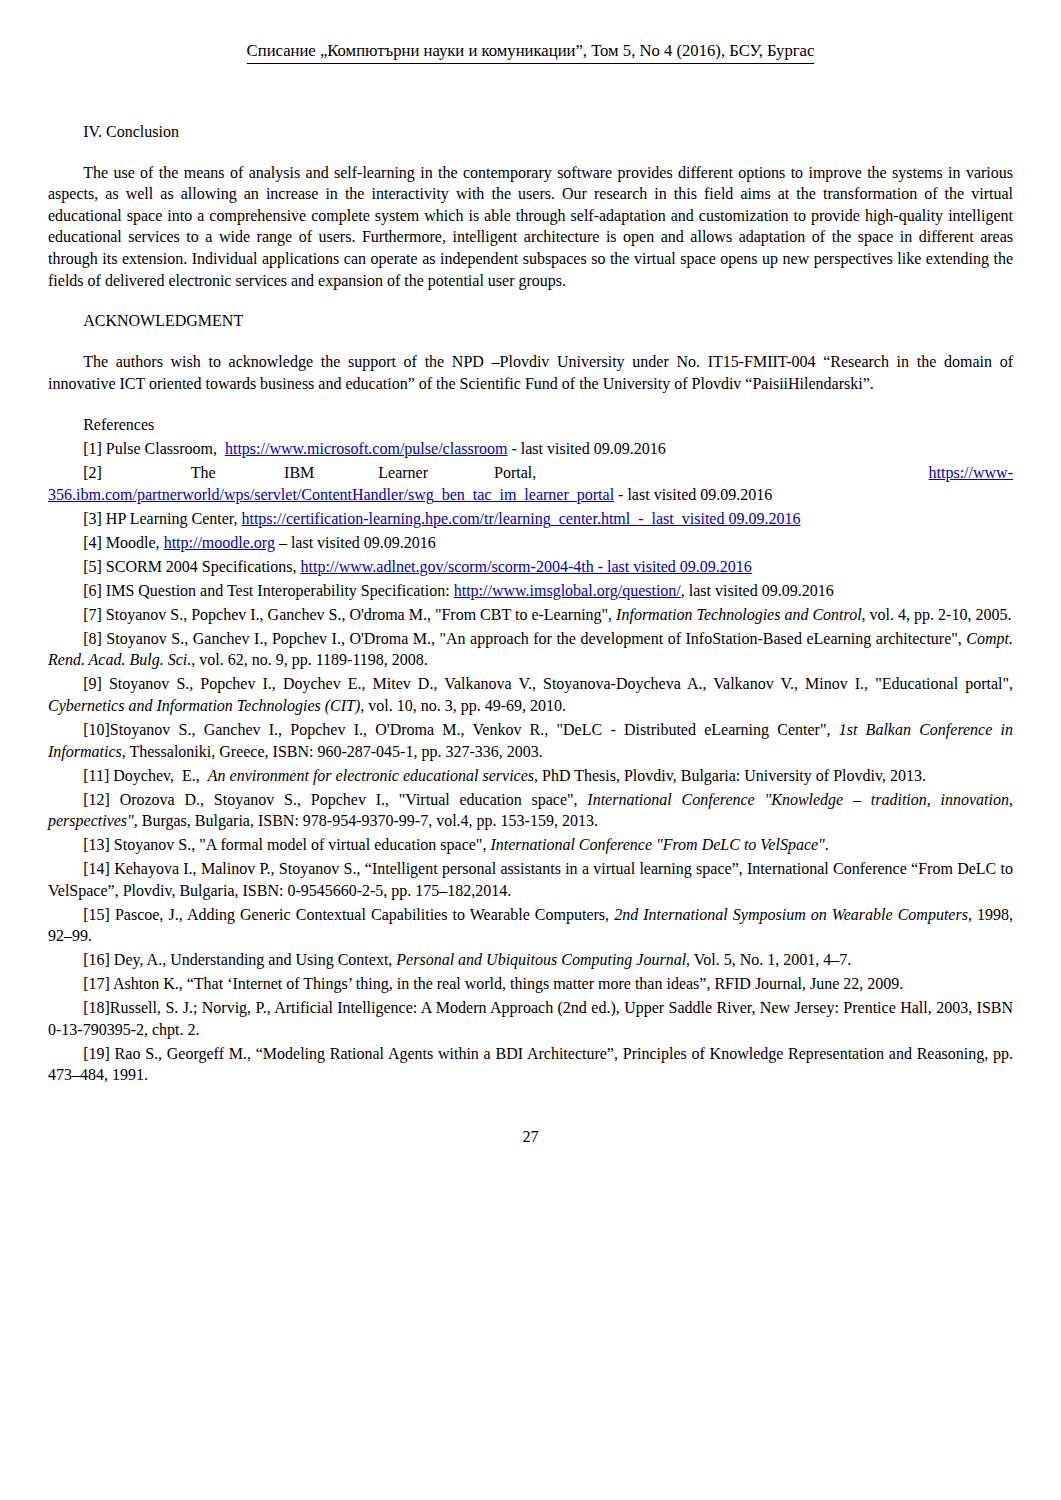Списание „Компютърни науки и комуникации”, Том 5, No 4 (2016), БСУ, Бургас
IV. Conclusion
The use of the means of analysis and self-learning in the contemporary software provides different options to improve the systems in various aspects, as well as allowing an increase in the interactivity with the users. Our research in this field aims at the transformation of the virtual educational space into a comprehensive complete system which is able through self-adaptation and customization to provide high-quality intelligent educational services to a wide range of users. Furthermore, intelligent architecture is open and allows adaptation of the space in different areas through its extension. Individual applications can operate as independent subspaces so the virtual space opens up new perspectives like extending the fields of delivered electronic services and expansion of the potential user groups.
ACKNOWLEDGMENT
The authors wish to acknowledge the support of the NPD –Plovdiv University under No. IT15-FMIIT-004 “Research in the domain of innovative ICT oriented towards business and education” of the Scientific Fund of the University of Plovdiv “PaisiiHilendarski”.
References
[1] Pulse Classroom, https://www.microsoft.com/pulse/classroom - last visited 09.09.2016
| | [2] | The | IBM | Learner | Portal, | https://www- |
356.ibm.com/partnerworld/wps/servlet/ContentHandler/swg_ben_tac_im_learner_portal - last visited 09.09.2016
[3] HP Learning Center, https://certification-learning.hpe.com/tr/learning_center.html - last visited 09.09.2016
[4] Moodle, http://moodle.org – last visited 09.09.2016
[5] SCORM 2004 Specifications, http://www.adlnet.gov/scorm/scorm-2004-4th - last visited 09.09.2016
[6] IMS Question and Test Interoperability Specification: http://www.imsglobal.org/question/, last visited 09.09.2016
[7] Stoyanov S., Popchev I., Ganchev S., O'droma M., "From CBT to e-Learning", Information Technologies and Control, vol. 4, pp. 2-10, 2005.
[8] Stoyanov S., Ganchev I., Popchev I., O'Droma M., "An approach for the development of InfoStation-Based eLearning architecture", Compt. Rend. Acad. Bulg. Sci., vol. 62, no. 9, pp. 1189-1198, 2008.
[9] Stoyanov S., Popchev I., Doychev E., Mitev D., Valkanova V., Stoyanova-Doycheva A., Valkanov V., Minov I., "Educational portal", Cybernetics and Information Technologies (CIT), vol. 10, no. 3, pp. 49-69, 2010.
[10]Stoyanov S., Ganchev I., Popchev I., O'Droma M., Venkov R., "DeLC - Distributed eLearning Center", 1st Balkan Conference in Informatics, Thessaloniki, Greece, ISBN: 960-287-045-1, pp. 327-336, 2003.
[11] Doychev, E., An environment for electronic educational services, PhD Thesis, Plovdiv, Bulgaria: University of Plovdiv, 2013.
[12] Orozova D., Stoyanov S., Popchev I., "Virtual education space", International Conference "Knowledge – tradition, innovation, perspectives", Burgas, Bulgaria, ISBN: 978-954-9370-99-7, vol.4, pp. 153-159, 2013.
[13] Stoyanov S., "A formal model of virtual education space", International Conference "From DeLC to VelSpace".
[14] Kehayova I., Malinov P., Stoyanov S., “Intelligent personal assistants in a virtual learning space”, International Conference “From DeLC to VelSpace”, Plovdiv, Bulgaria, ISBN: 0-9545660-2-5, pp. 175–182,2014.
[15] Pascoe, J., Adding Generic Contextual Capabilities to Wearable Computers, 2nd International Symposium on Wearable Computers, 1998, 92–99.
[16] Dey, A., Understanding and Using Context, Personal and Ubiquitous Computing Journal, Vol. 5, No. 1, 2001, 4–7.
[17] Ashton K., “That ‘Internet of Things’ thing, in the real world, things matter more than ideas”, RFID Journal, June 22, 2009.
[18]Russell, S. J.; Norvig, P., Artificial Intelligence: A Modern Approach (2nd ed.), Upper Saddle River, New Jersey: Prentice Hall, 2003, ISBN 0-13-790395-2, chpt. 2.
[19] Rao S., Georgeff M., “Modeling Rational Agents within a BDI Architecture”, Principles of Knowledge Representation and Reasoning, pp. 473–484, 1991.
27